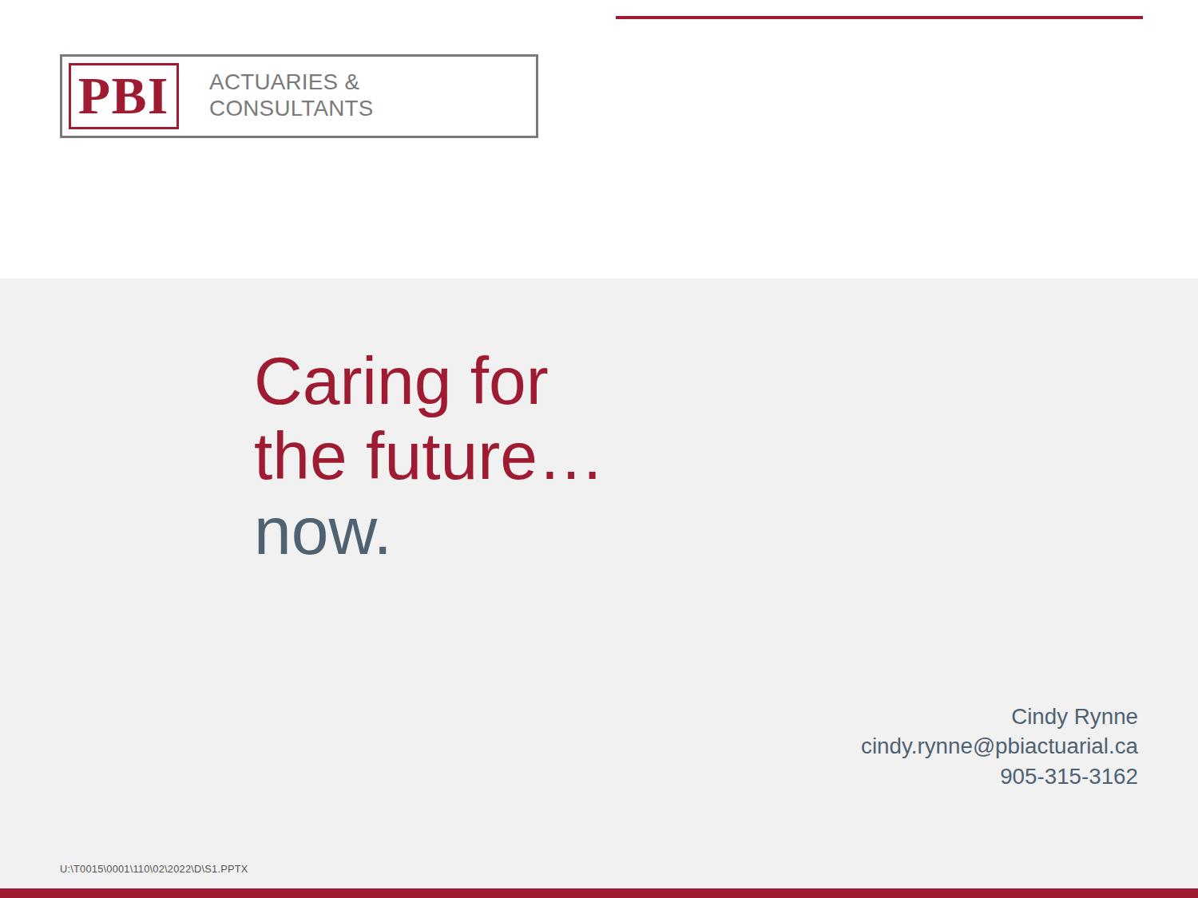PBI
ACTUARIES &
CONSULTANTS
Caring for
the future…
now.
Cindy Rynne
cindy.rynne@pbiactuarial.ca
905-315-3162
U:\T0015\0001\110\02\2022\D\S1.PPTX